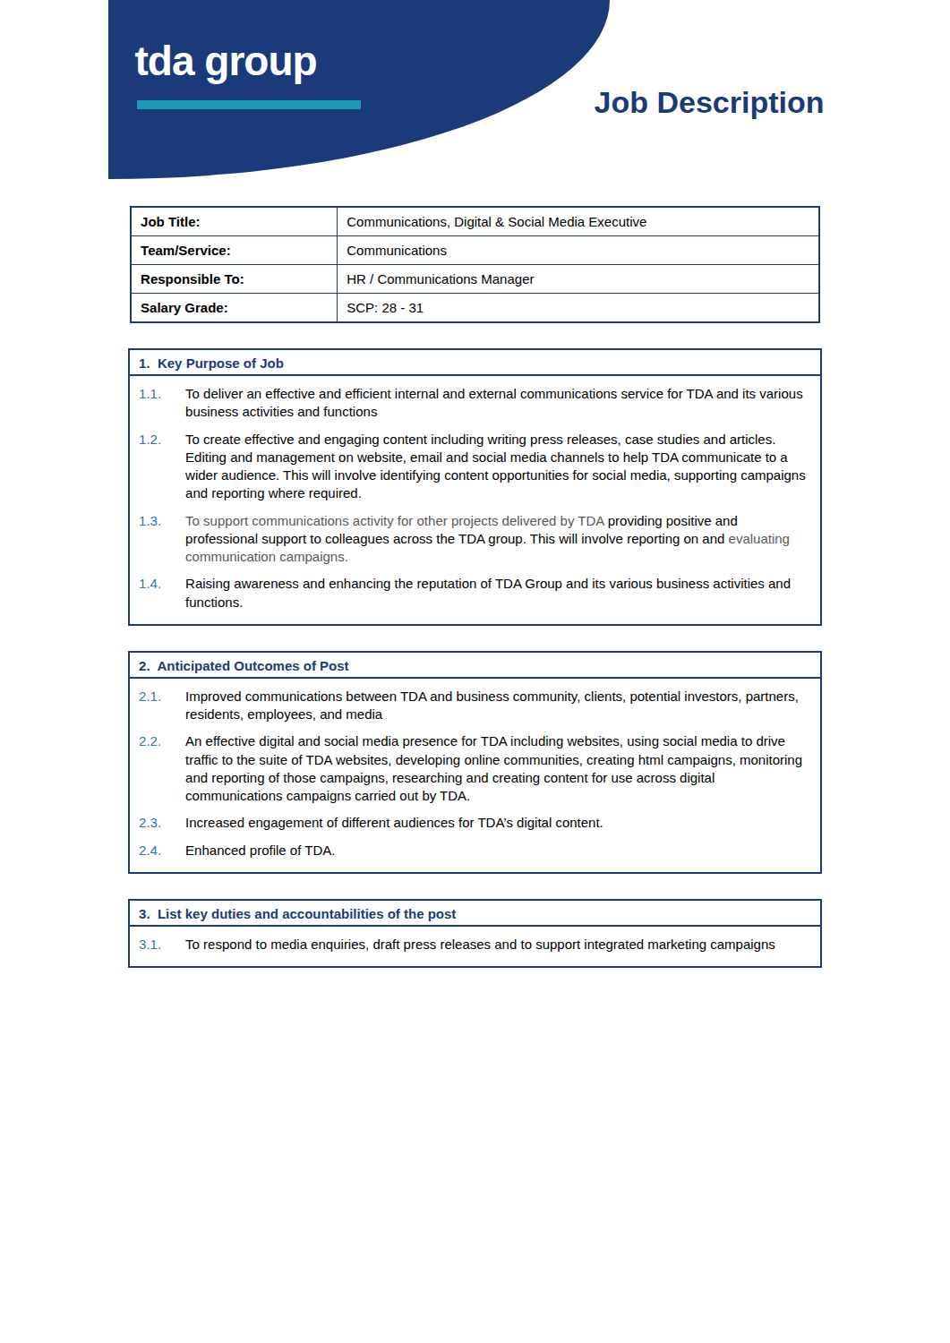tda group
Job Description
| Job Title: | Communications, Digital & Social Media Executive |
| Team/Service: | Communications |
| Responsible To: | HR / Communications Manager |
| Salary Grade: | SCP: 28 - 31 |
1. Key Purpose of Job
1.1. To deliver an effective and efficient internal and external communications service for TDA and its various business activities and functions
1.2. To create effective and engaging content including writing press releases, case studies and articles. Editing and management on website, email and social media channels to help TDA communicate to a wider audience. This will involve identifying content opportunities for social media, supporting campaigns and reporting where required.
1.3. To support communications activity for other projects delivered by TDA providing positive and professional support to colleagues across the TDA group. This will involve reporting on and evaluating communication campaigns.
1.4. Raising awareness and enhancing the reputation of TDA Group and its various business activities and functions.
2. Anticipated Outcomes of Post
2.1. Improved communications between TDA and business community, clients, potential investors, partners, residents, employees, and media
2.2. An effective digital and social media presence for TDA including websites, using social media to drive traffic to the suite of TDA websites, developing online communities, creating html campaigns, monitoring and reporting of those campaigns, researching and creating content for use across digital communications campaigns carried out by TDA.
2.3. Increased engagement of different audiences for TDA’s digital content.
2.4. Enhanced profile of TDA.
3. List key duties and accountabilities of the post
3.1. To respond to media enquiries, draft press releases and to support integrated marketing campaigns